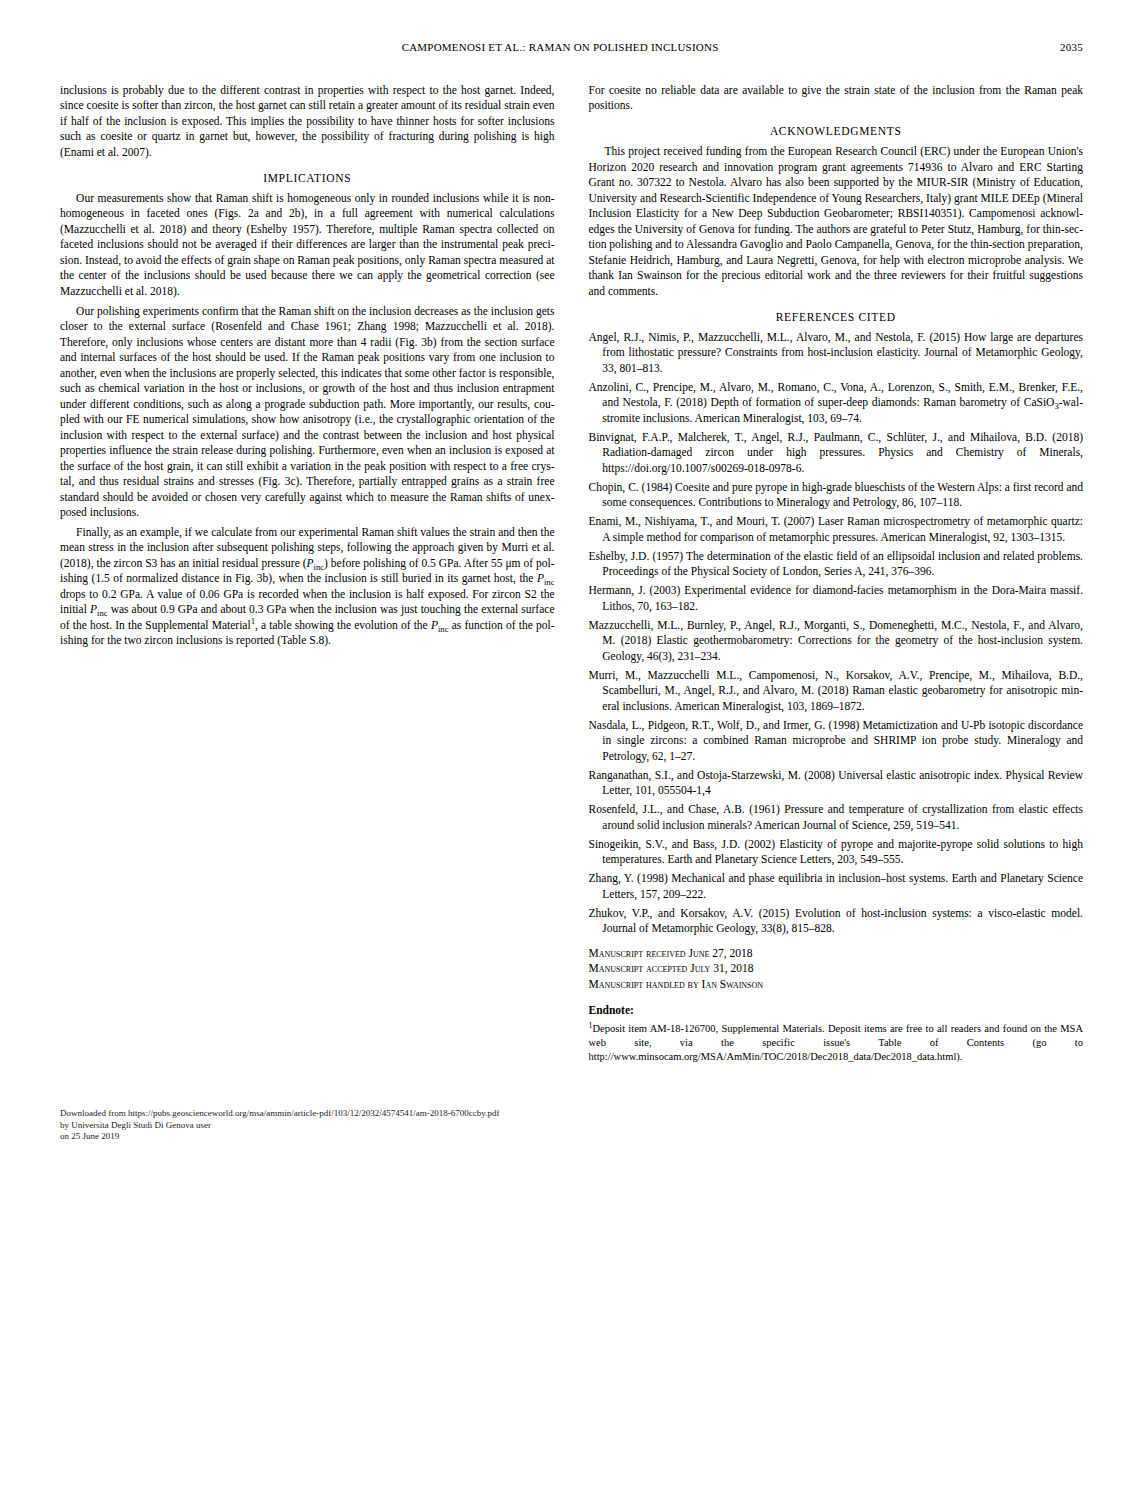Campomenosi et al.: Raman on polished inclusions
2035
inclusions is probably due to the different contrast in properties with respect to the host garnet. Indeed, since coesite is softer than zircon, the host garnet can still retain a greater amount of its residual strain even if half of the inclusion is exposed. This implies the possibility to have thinner hosts for softer inclusions such as coesite or quartz in garnet but, however, the possibility of fracturing during polishing is high (Enami et al. 2007).
Implications
Our measurements show that Raman shift is homogeneous only in rounded inclusions while it is non-homogeneous in faceted ones (Figs. 2a and 2b), in a full agreement with numerical calculations (Mazzucchelli et al. 2018) and theory (Eshelby 1957). Therefore, multiple Raman spectra collected on faceted inclusions should not be averaged if their differences are larger than the instrumental peak precision. Instead, to avoid the effects of grain shape on Raman peak positions, only Raman spectra measured at the center of the inclusions should be used because there we can apply the geometrical correction (see Mazzucchelli et al. 2018).
Our polishing experiments confirm that the Raman shift on the inclusion decreases as the inclusion gets closer to the external surface (Rosenfeld and Chase 1961; Zhang 1998; Mazzucchelli et al. 2018). Therefore, only inclusions whose centers are distant more than 4 radii (Fig. 3b) from the section surface and internal surfaces of the host should be used. If the Raman peak positions vary from one inclusion to another, even when the inclusions are properly selected, this indicates that some other factor is responsible, such as chemical variation in the host or inclusions, or growth of the host and thus inclusion entrapment under different conditions, such as along a prograde subduction path. More importantly, our results, coupled with our FE numerical simulations, show how anisotropy (i.e., the crystallographic orientation of the inclusion with respect to the external surface) and the contrast between the inclusion and host physical properties influence the strain release during polishing. Furthermore, even when an inclusion is exposed at the surface of the host grain, it can still exhibit a variation in the peak position with respect to a free crystal, and thus residual strains and stresses (Fig. 3c). Therefore, partially entrapped grains as a strain free standard should be avoided or chosen very carefully against which to measure the Raman shifts of unexposed inclusions.
Finally, as an example, if we calculate from our experimental Raman shift values the strain and then the mean stress in the inclusion after subsequent polishing steps, following the approach given by Murri et al. (2018), the zircon S3 has an initial residual pressure (Pinc) before polishing of 0.5 GPa. After 55 μm of polishing (1.5 of normalized distance in Fig. 3b), when the inclusion is still buried in its garnet host, the Pinc drops to 0.2 GPa. A value of 0.06 GPa is recorded when the inclusion is half exposed. For zircon S2 the initial Pinc was about 0.9 GPa and about 0.3 GPa when the inclusion was just touching the external surface of the host. In the Supplemental Material1, a table showing the evolution of the Pinc as function of the polishing for the two zircon inclusions is reported (Table S.8).
For coesite no reliable data are available to give the strain state of the inclusion from the Raman peak positions.
Acknowledgments
This project received funding from the European Research Council (ERC) under the European Union's Horizon 2020 research and innovation program grant agreements 714936 to Alvaro and ERC Starting Grant no. 307322 to Nestola. Alvaro has also been supported by the MIUR-SIR (Ministry of Education, University and Research-Scientific Independence of Young Researchers, Italy) grant MILE DEEp (Mineral Inclusion Elasticity for a New Deep Subduction Geobarometer; RBSI140351). Campomenosi acknowledges the University of Genova for funding. The authors are grateful to Peter Stutz, Hamburg, for thin-section polishing and to Alessandra Gavoglio and Paolo Campanella, Genova, for the thin-section preparation, Stefanie Heidrich, Hamburg, and Laura Negretti, Genova, for help with electron microprobe analysis. We thank Ian Swainson for the precious editorial work and the three reviewers for their fruitful suggestions and comments.
References cited
Angel, R.J., Nimis, P., Mazzucchelli, M.L., Alvaro, M., and Nestola, F. (2015) How large are departures from lithostatic pressure? Constraints from host-inclusion elasticity. Journal of Metamorphic Geology, 33, 801–813.
Anzolini, C., Prencipe, M., Alvaro, M., Romano, C., Vona, A., Lorenzon, S., Smith, E.M., Brenker, F.E., and Nestola, F. (2018) Depth of formation of super-deep diamonds: Raman barometry of CaSiO3-walstromite inclusions. American Mineralogist, 103, 69–74.
Binvignat, F.A.P., Malcherek, T., Angel, R.J., Paulmann, C., Schlüter, J., and Mihailova, B.D. (2018) Radiation-damaged zircon under high pressures. Physics and Chemistry of Minerals, https://doi.org/10.1007/s00269-018-0978-6.
Chopin, C. (1984) Coesite and pure pyrope in high-grade blueschists of the Western Alps: a first record and some consequences. Contributions to Mineralogy and Petrology, 86, 107–118.
Enami, M., Nishiyama, T., and Mouri, T. (2007) Laser Raman microspectrometry of metamorphic quartz: A simple method for comparison of metamorphic pressures. American Mineralogist, 92, 1303–1315.
Eshelby, J.D. (1957) The determination of the elastic field of an ellipsoidal inclusion and related problems. Proceedings of the Physical Society of London, Series A, 241, 376–396.
Hermann, J. (2003) Experimental evidence for diamond-facies metamorphism in the Dora-Maira massif. Lithos, 70, 163–182.
Mazzucchelli, M.L., Burnley, P., Angel, R.J., Morganti, S., Domeneghetti, M.C., Nestola, F., and Alvaro, M. (2018) Elastic geothermobarometry: Corrections for the geometry of the host-inclusion system. Geology, 46(3), 231–234.
Murri, M., Mazzucchelli M.L., Campomenosi, N., Korsakov, A.V., Prencipe, M., Mihailova, B.D., Scambelluri, M., Angel, R.J., and Alvaro, M. (2018) Raman elastic geobarometry for anisotropic mineral inclusions. American Mineralogist, 103, 1869–1872.
Nasdala, L., Pidgeon, R.T., Wolf, D., and Irmer, G. (1998) Metamictization and U-Pb isotopic discordance in single zircons: a combined Raman microprobe and SHRIMP ion probe study. Mineralogy and Petrology, 62, 1–27.
Ranganathan, S.I., and Ostoja-Starzewski, M. (2008) Universal elastic anisotropic index. Physical Review Letter, 101, 055504-1,4
Rosenfeld, J.L., and Chase, A.B. (1961) Pressure and temperature of crystallization from elastic effects around solid inclusion minerals? American Journal of Science, 259, 519–541.
Sinogeikin, S.V., and Bass, J.D. (2002) Elasticity of pyrope and majorite-pyrope solid solutions to high temperatures. Earth and Planetary Science Letters, 203, 549–555.
Zhang, Y. (1998) Mechanical and phase equilibria in inclusion–host systems. Earth and Planetary Science Letters, 157, 209–222.
Zhukov, V.P., and Korsakov, A.V. (2015) Evolution of host-inclusion systems: a visco-elastic model. Journal of Metamorphic Geology, 33(8), 815–828.
Manuscript received June 27, 2018
Manuscript accepted July 31, 2018
Manuscript handled by Ian Swainson
Endnote:
1Deposit item AM-18-126700, Supplemental Materials. Deposit items are free to all readers and found on the MSA web site, via the specific issue's Table of Contents (go to http://www.minsocam.org/MSA/AmMin/TOC/2018/Dec2018_data/Dec2018_data.html).
Downloaded from https://pubs.geoscienceworld.org/msa/ammin/article-pdf/103/12/2032/4574541/am-2018-6700ccby.pdf
by Universita Degli Studi Di Genova user
on 25 June 2019